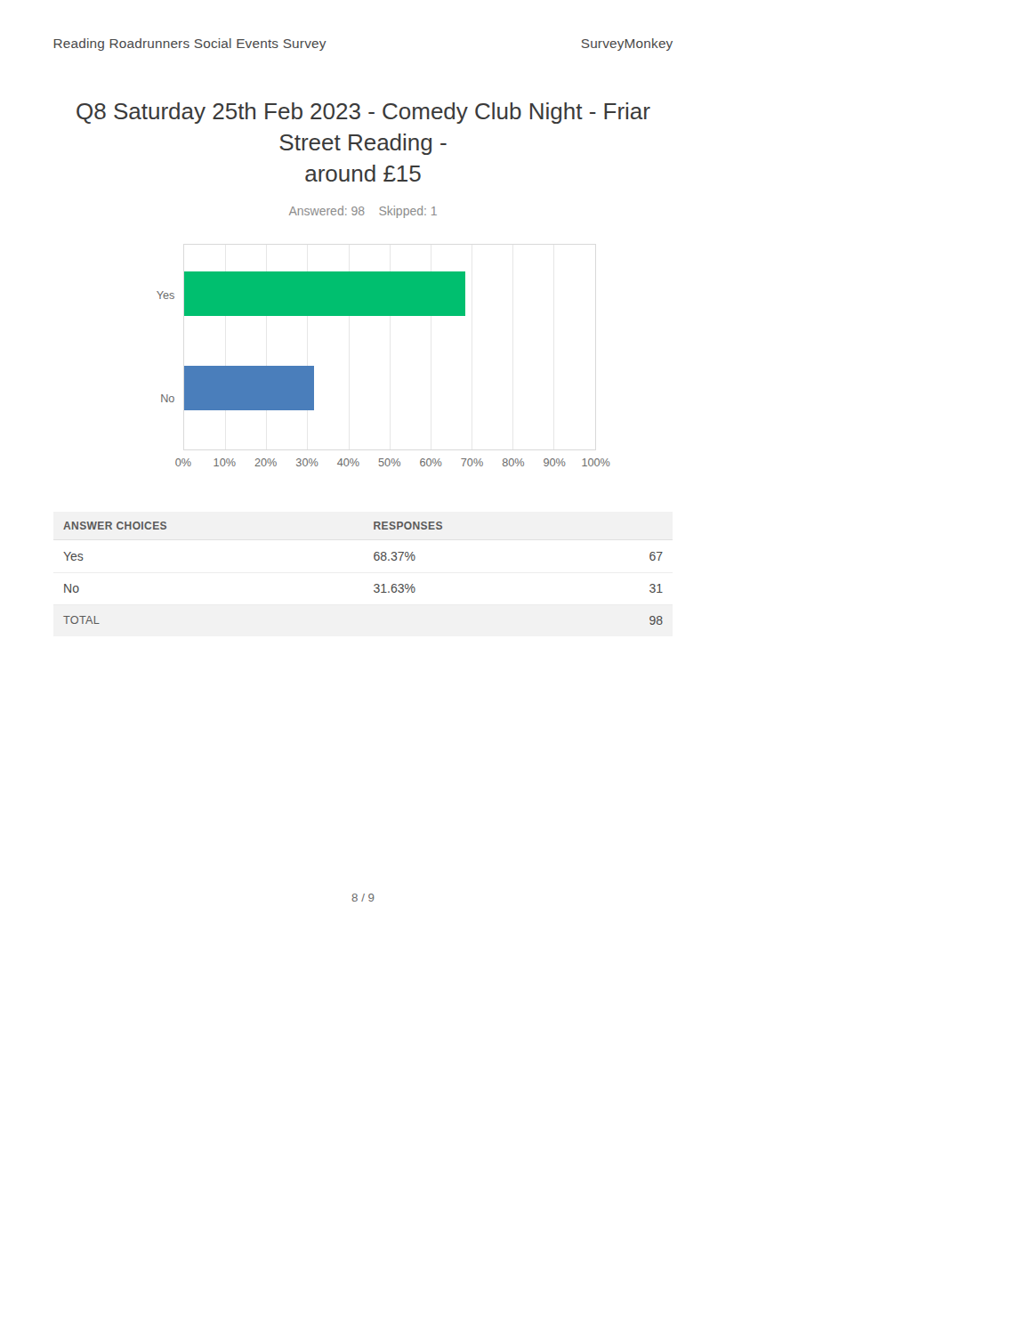Reading Roadrunners Social Events Survey SurveyMonkey
Q8 Saturday 25th Feb 2023 - Comedy Club Night - Friar Street Reading -
around £15
Answered: 98 Skipped: 1
Yes
No
0% 10% 20% 30% 40% 50% 60% 70% 80% 90% 100%
| ANSWER CHOICES | RESPONSES |
| --- | --- |
| Yes | 68.37% 67 |
| No | 31.63% 31 |
| TOTAL | 98 |
8 / 9